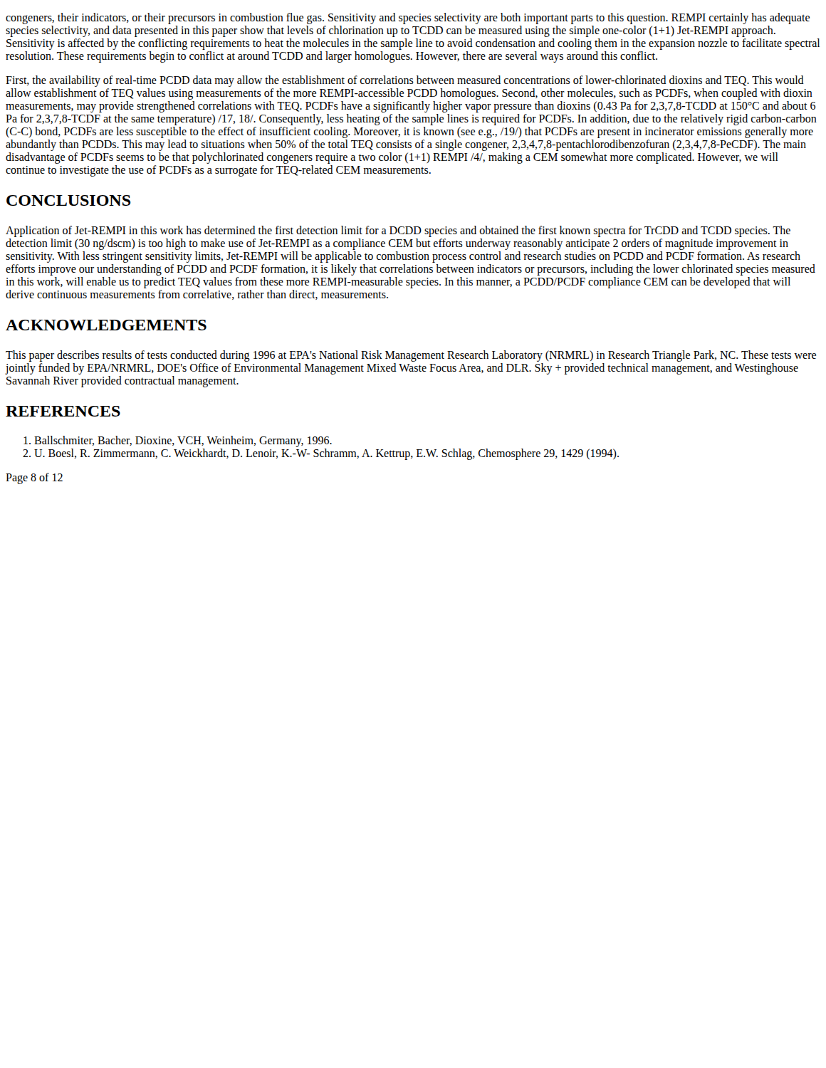congeners, their indicators, or their precursors in combustion flue gas. Sensitivity and species selectivity are both important parts to this question. REMPI certainly has adequate species selectivity, and data presented in this paper show that levels of chlorination up to TCDD can be measured using the simple one-color (1+1) Jet-REMPI approach. Sensitivity is affected by the conflicting requirements to heat the molecules in the sample line to avoid condensation and cooling them in the expansion nozzle to facilitate spectral resolution. These requirements begin to conflict at around TCDD and larger homologues. However, there are several ways around this conflict.
First, the availability of real-time PCDD data may allow the establishment of correlations between measured concentrations of lower-chlorinated dioxins and TEQ. This would allow establishment of TEQ values using measurements of the more REMPI-accessible PCDD homologues. Second, other molecules, such as PCDFs, when coupled with dioxin measurements, may provide strengthened correlations with TEQ. PCDFs have a significantly higher vapor pressure than dioxins (0.43 Pa for 2,3,7,8-TCDD at 150°C and about 6 Pa for 2,3,7,8-TCDF at the same temperature) /17, 18/. Consequently, less heating of the sample lines is required for PCDFs. In addition, due to the relatively rigid carbon-carbon (C-C) bond, PCDFs are less susceptible to the effect of insufficient cooling. Moreover, it is known (see e.g., /19/) that PCDFs are present in incinerator emissions generally more abundantly than PCDDs. This may lead to situations when 50% of the total TEQ consists of a single congener, 2,3,4,7,8-pentachlorodibenzofuran (2,3,4,7,8-PeCDF). The main disadvantage of PCDFs seems to be that polychlorinated congeners require a two color (1+1) REMPI /4/, making a CEM somewhat more complicated. However, we will continue to investigate the use of PCDFs as a surrogate for TEQ-related CEM measurements.
CONCLUSIONS
Application of Jet-REMPI in this work has determined the first detection limit for a DCDD species and obtained the first known spectra for TrCDD and TCDD species. The detection limit (30 ng/dscm) is too high to make use of Jet-REMPI as a compliance CEM but efforts underway reasonably anticipate 2 orders of magnitude improvement in sensitivity. With less stringent sensitivity limits, Jet-REMPI will be applicable to combustion process control and research studies on PCDD and PCDF formation. As research efforts improve our understanding of PCDD and PCDF formation, it is likely that correlations between indicators or precursors, including the lower chlorinated species measured in this work, will enable us to predict TEQ values from these more REMPI-measurable species. In this manner, a PCDD/PCDF compliance CEM can be developed that will derive continuous measurements from correlative, rather than direct, measurements.
ACKNOWLEDGEMENTS
This paper describes results of tests conducted during 1996 at EPA's National Risk Management Research Laboratory (NRMRL) in Research Triangle Park, NC. These tests were jointly funded by EPA/NRMRL, DOE's Office of Environmental Management Mixed Waste Focus Area, and DLR. Sky + provided technical management, and Westinghouse Savannah River provided contractual management.
REFERENCES
Ballschmiter, Bacher, Dioxine, VCH, Weinheim, Germany, 1996.
U. Boesl, R. Zimmermann, C. Weickhardt, D. Lenoir, K.-W- Schramm, A. Kettrup, E.W. Schlag, Chemosphere 29, 1429 (1994).
Page 8 of 12